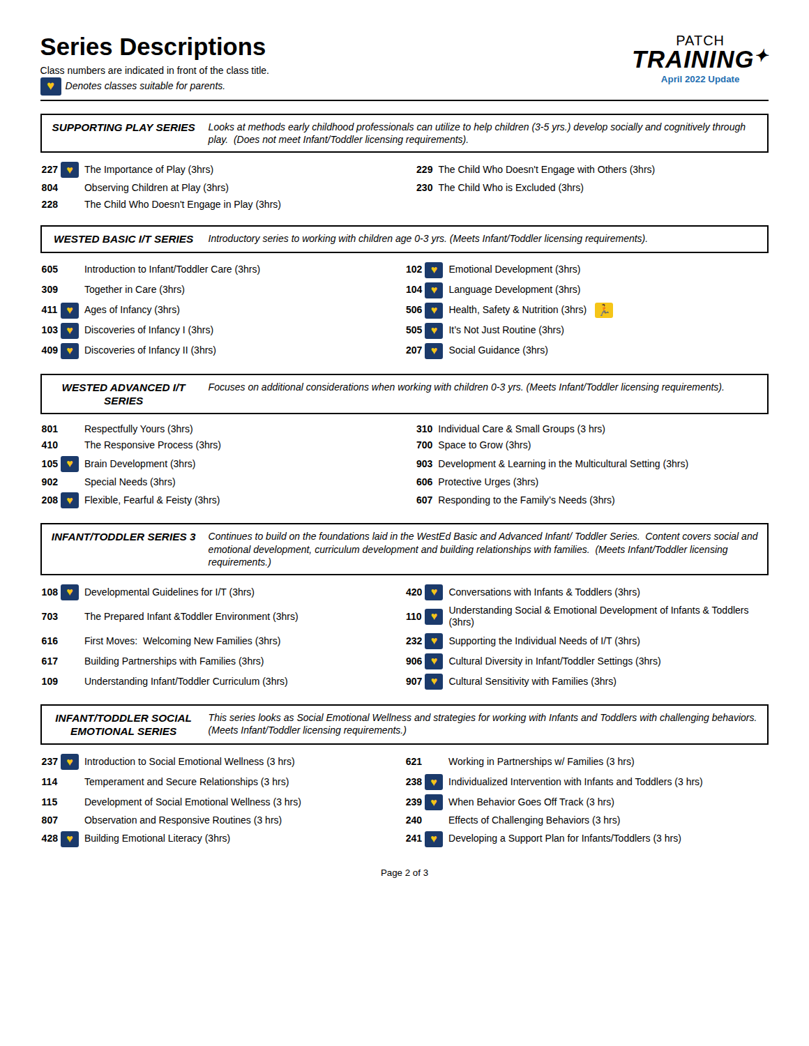Series Descriptions
Class numbers are indicated in front of the class title.
Denotes classes suitable for parents.
PATCH
TRAINING✦
April 2022 Update
Supporting Play Series
Looks at methods early childhood professionals can utilize to help children (3-5 yrs.) develop socially and cognitively through play. (Does not meet Infant/Toddler licensing requirements).
| 227 | | The Importance of Play (3hrs) | 229 | | The Child Who Doesn't Engage with Others (3hrs) |
| 804 | | Observing Children at Play (3hrs) | 230 | | The Child Who is Excluded (3hrs) |
| 228 | | The Child Who Doesn't Engage in Play (3hrs) | | | |
WestEd Basic I/T Series
Introductory series to working with children age 0-3 yrs. (Meets Infant/Toddler licensing requirements).
| 605 | | Introduction to Infant/Toddler Care (3hrs) | 102 | | Emotional Development (3hrs) |
| 309 | | Together in Care (3hrs) | 104 | | Language Development (3hrs) |
| 411 | | Ages of Infancy (3hrs) | 506 | | Health, Safety & Nutrition (3hrs) |
| 103 | | Discoveries of Infancy I (3hrs) | 505 | | It’s Not Just Routine (3hrs) |
| 409 | | Discoveries of Infancy II (3hrs) | 207 | | Social Guidance (3hrs) |
WestEd Advanced I/T Series
Focuses on additional considerations when working with children 0-3 yrs. (Meets Infant/Toddler licensing requirements).
| 801 | | Respectfully Yours (3hrs) | 310 | | Individual Care & Small Groups (3 hrs) |
| 410 | | The Responsive Process (3hrs) | 700 | | Space to Grow (3hrs) |
| 105 | | Brain Development (3hrs) | 903 | | Development & Learning in the Multicultural Setting (3hrs) |
| 902 | | Special Needs (3hrs) | 606 | | Protective Urges (3hrs) |
| 208 | | Flexible, Fearful & Feisty (3hrs) | 607 | | Responding to the Family’s Needs (3hrs) |
Infant/Toddler Series 3
Continues to build on the foundations laid in the WestEd Basic and Advanced Infant/ Toddler Series. Content covers social and emotional development, curriculum development and building relationships with families. (Meets Infant/Toddler licensing requirements.)
| 108 | | Developmental Guidelines for I/T (3hrs) | 420 | | Conversations with Infants & Toddlers (3hrs) |
| 703 | | The Prepared Infant &Toddler Environment (3hrs) | 110 | | Understanding Social & Emotional Development of Infants & Toddlers (3hrs) |
| 616 | | First Moves: Welcoming New Families (3hrs) | 232 | | Supporting the Individual Needs of I/T (3hrs) |
| 617 | | Building Partnerships with Families (3hrs) | 906 | | Cultural Diversity in Infant/Toddler Settings (3hrs) |
| 109 | | Understanding Infant/Toddler Curriculum (3hrs) | 907 | | Cultural Sensitivity with Families (3hrs) |
Infant/Toddler Social Emotional Series
This series looks as Social Emotional Wellness and strategies for working with Infants and Toddlers with challenging behaviors. (Meets Infant/Toddler licensing requirements.)
| 237 | | Introduction to Social Emotional Wellness (3 hrs) | 621 | | Working in Partnerships w/ Families (3 hrs) |
| 114 | | Temperament and Secure Relationships (3 hrs) | 238 | | Individualized Intervention with Infants and Toddlers (3 hrs) |
| 115 | | Development of Social Emotional Wellness (3 hrs) | 239 | | When Behavior Goes Off Track (3 hrs) |
| 807 | | Observation and Responsive Routines (3 hrs) | 240 | | Effects of Challenging Behaviors (3 hrs) |
| 428 | | Building Emotional Literacy (3hrs) | 241 | | Developing a Support Plan for Infants/Toddlers (3 hrs) |
Page 2 of 3